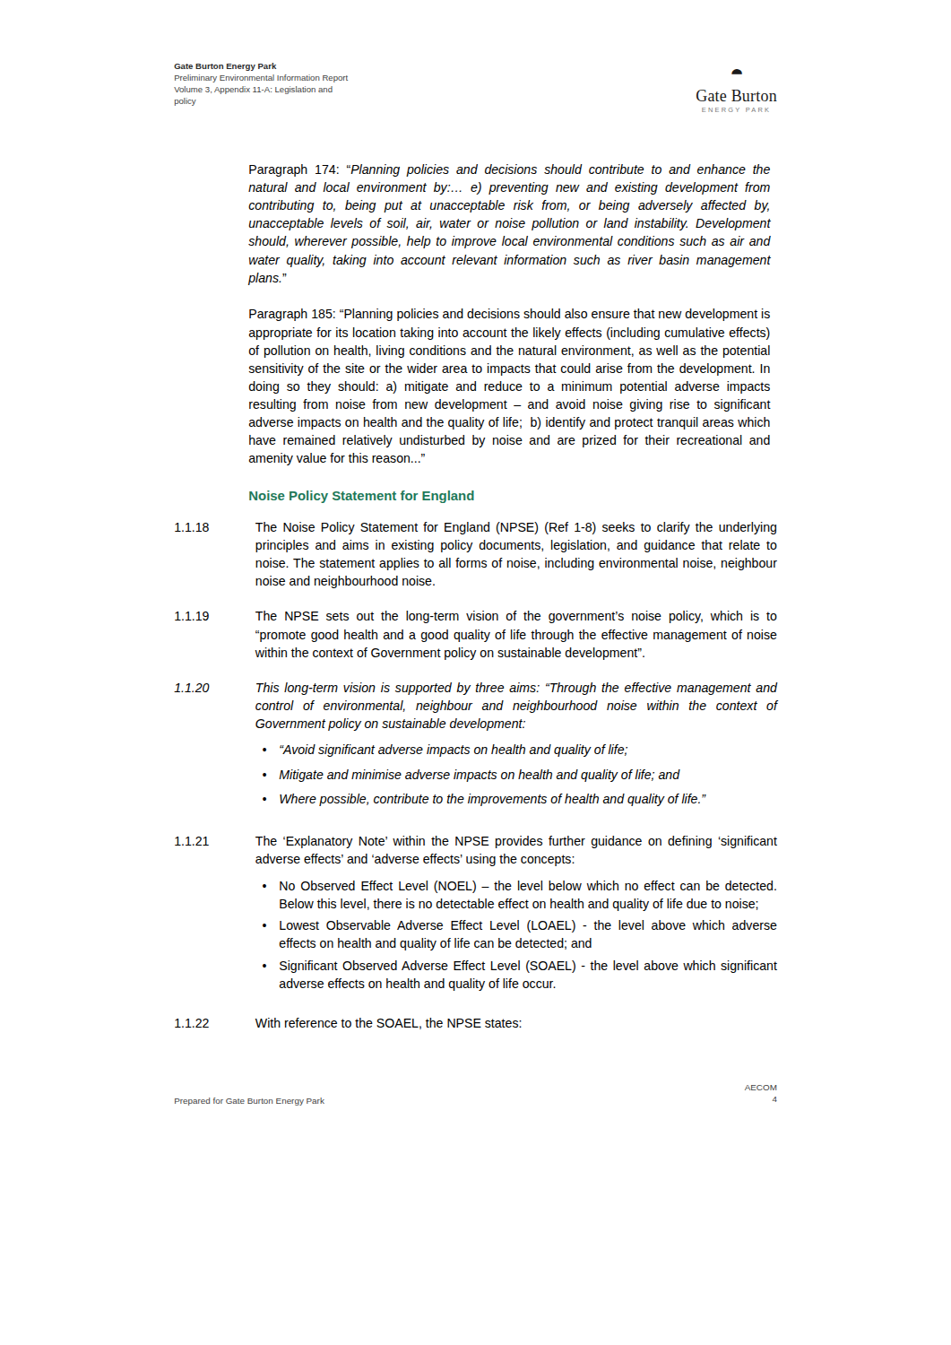Gate Burton Energy Park
Preliminary Environmental Information Report
Volume 3, Appendix 11-A: Legislation and
policy
◓ Gate Burton ENERGY PARK
Paragraph 174: “Planning policies and decisions should contribute to and enhance the natural and local environment by:… e) preventing new and existing development from contributing to, being put at unacceptable risk from, or being adversely affected by, unacceptable levels of soil, air, water or noise pollution or land instability. Development should, wherever possible, help to improve local environmental conditions such as air and water quality, taking into account relevant information such as river basin management plans.”
Paragraph 185: “Planning policies and decisions should also ensure that new development is appropriate for its location taking into account the likely effects (including cumulative effects) of pollution on health, living conditions and the natural environment, as well as the potential sensitivity of the site or the wider area to impacts that could arise from the development. In doing so they should: a) mitigate and reduce to a minimum potential adverse impacts resulting from noise from new development – and avoid noise giving rise to significant adverse impacts on health and the quality of life; b) identify and protect tranquil areas which have remained relatively undisturbed by noise and are prized for their recreational and amenity value for this reason...”
Noise Policy Statement for England
1.1.18
The Noise Policy Statement for England (NPSE) (Ref 1-8) seeks to clarify the underlying principles and aims in existing policy documents, legislation, and guidance that relate to noise. The statement applies to all forms of noise, including environmental noise, neighbour noise and neighbourhood noise.
1.1.19
The NPSE sets out the long-term vision of the government’s noise policy, which is to “promote good health and a good quality of life through the effective management of noise within the context of Government policy on sustainable development”.
1.1.20
This long-term vision is supported by three aims: “Through the effective management and control of environmental, neighbour and neighbourhood noise within the context of Government policy on sustainable development:
“Avoid significant adverse impacts on health and quality of life;
Mitigate and minimise adverse impacts on health and quality of life; and
Where possible, contribute to the improvements of health and quality of life.”
1.1.21
The ‘Explanatory Note’ within the NPSE provides further guidance on defining ‘significant adverse effects’ and ‘adverse effects’ using the concepts:
No Observed Effect Level (NOEL) – the level below which no effect can be detected. Below this level, there is no detectable effect on health and quality of life due to noise;
Lowest Observable Adverse Effect Level (LOAEL) - the level above which adverse effects on health and quality of life can be detected; and
Significant Observed Adverse Effect Level (SOAEL) - the level above which significant adverse effects on health and quality of life occur.
1.1.22
With reference to the SOAEL, the NPSE states:
Prepared for Gate Burton Energy Park
AECOM
4